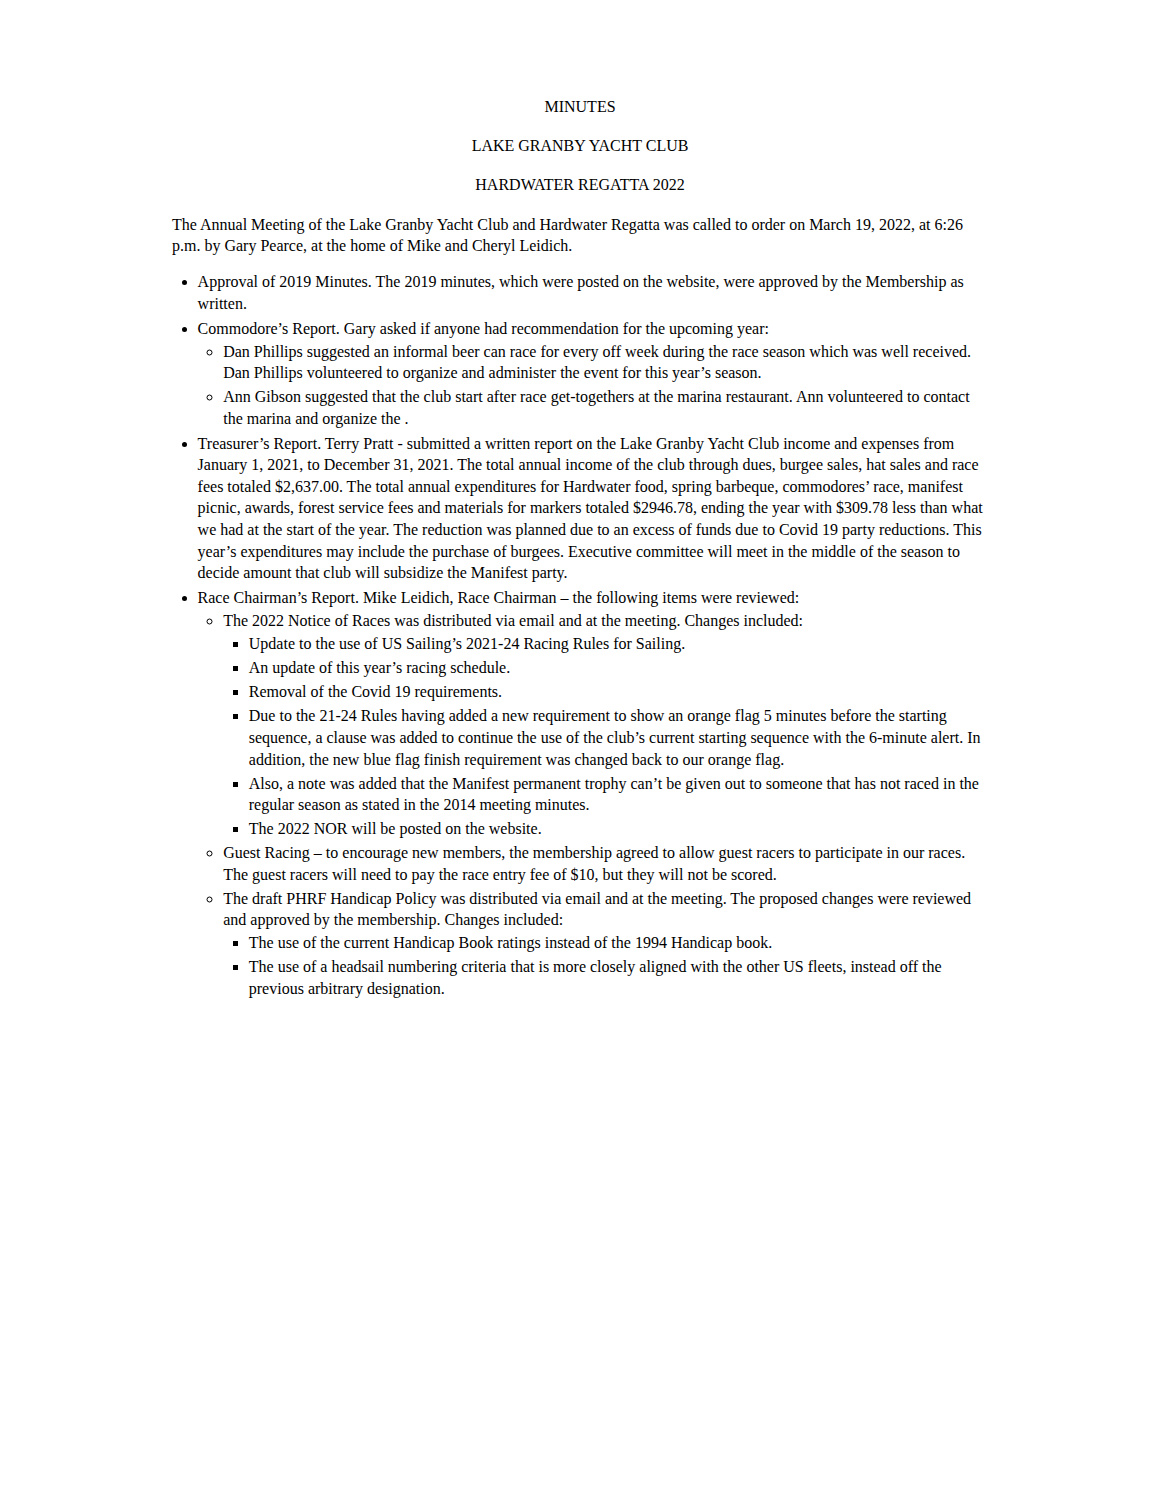MINUTES
LAKE GRANBY YACHT CLUB
HARDWATER REGATTA 2022
The Annual Meeting of the Lake Granby Yacht Club and Hardwater Regatta was called to order on March 19, 2022, at 6:26 p.m. by Gary Pearce, at the home of Mike and Cheryl Leidich.
Approval of 2019 Minutes. The 2019 minutes, which were posted on the website, were approved by the Membership as written.
Commodore’s Report. Gary asked if anyone had recommendation for the upcoming year:
Dan Phillips suggested an informal beer can race for every off week during the race season which was well received. Dan Phillips volunteered to organize and administer the event for this year’s season.
Ann Gibson suggested that the club start after race get-togethers at the marina restaurant. Ann volunteered to contact the marina and organize the .
Treasurer’s Report. Terry Pratt - submitted a written report on the Lake Granby Yacht Club income and expenses from January 1, 2021, to December 31, 2021. The total annual income of the club through dues, burgee sales, hat sales and race fees totaled $2,637.00. The total annual expenditures for Hardwater food, spring barbeque, commodores’ race, manifest picnic, awards, forest service fees and materials for markers totaled $2946.78, ending the year with $309.78 less than what we had at the start of the year. The reduction was planned due to an excess of funds due to Covid 19 party reductions. This year’s expenditures may include the purchase of burgees. Executive committee will meet in the middle of the season to decide amount that club will subsidize the Manifest party.
Race Chairman’s Report. Mike Leidich, Race Chairman – the following items were reviewed:
The 2022 Notice of Races was distributed via email and at the meeting. Changes included:
Update to the use of US Sailing’s 2021-24 Racing Rules for Sailing.
An update of this year’s racing schedule.
Removal of the Covid 19 requirements.
Due to the 21-24 Rules having added a new requirement to show an orange flag 5 minutes before the starting sequence, a clause was added to continue the use of the club’s current starting sequence with the 6-minute alert. In addition, the new blue flag finish requirement was changed back to our orange flag.
Also, a note was added that the Manifest permanent trophy can’t be given out to someone that has not raced in the regular season as stated in the 2014 meeting minutes.
The 2022 NOR will be posted on the website.
Guest Racing – to encourage new members, the membership agreed to allow guest racers to participate in our races. The guest racers will need to pay the race entry fee of $10, but they will not be scored.
The draft PHRF Handicap Policy was distributed via email and at the meeting. The proposed changes were reviewed and approved by the membership. Changes included:
The use of the current Handicap Book ratings instead of the 1994 Handicap book.
The use of a headsail numbering criteria that is more closely aligned with the other US fleets, instead off the previous arbitrary designation.